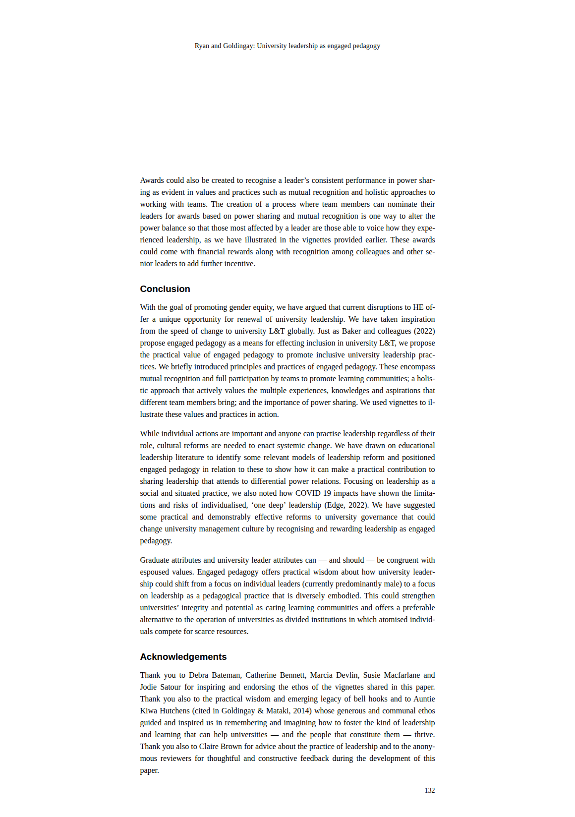Ryan and Goldingay: University leadership as engaged pedagogy
Awards could also be created to recognise a leader’s consistent performance in power sharing as evident in values and practices such as mutual recognition and holistic approaches to working with teams. The creation of a process where team members can nominate their leaders for awards based on power sharing and mutual recognition is one way to alter the power balance so that those most affected by a leader are those able to voice how they experienced leadership, as we have illustrated in the vignettes provided earlier. These awards could come with financial rewards along with recognition among colleagues and other senior leaders to add further incentive.
Conclusion
With the goal of promoting gender equity, we have argued that current disruptions to HE offer a unique opportunity for renewal of university leadership. We have taken inspiration from the speed of change to university L&T globally. Just as Baker and colleagues (2022) propose engaged pedagogy as a means for effecting inclusion in university L&T, we propose the practical value of engaged pedagogy to promote inclusive university leadership practices. We briefly introduced principles and practices of engaged pedagogy. These encompass mutual recognition and full participation by teams to promote learning communities; a holistic approach that actively values the multiple experiences, knowledges and aspirations that different team members bring; and the importance of power sharing. We used vignettes to illustrate these values and practices in action.
While individual actions are important and anyone can practise leadership regardless of their role, cultural reforms are needed to enact systemic change. We have drawn on educational leadership literature to identify some relevant models of leadership reform and positioned engaged pedagogy in relation to these to show how it can make a practical contribution to sharing leadership that attends to differential power relations. Focusing on leadership as a social and situated practice, we also noted how COVID 19 impacts have shown the limitations and risks of individualised, ‘one deep’ leadership (Edge, 2022). We have suggested some practical and demonstrably effective reforms to university governance that could change university management culture by recognising and rewarding leadership as engaged pedagogy.
Graduate attributes and university leader attributes can — and should — be congruent with espoused values. Engaged pedagogy offers practical wisdom about how university leadership could shift from a focus on individual leaders (currently predominantly male) to a focus on leadership as a pedagogical practice that is diversely embodied. This could strengthen universities’ integrity and potential as caring learning communities and offers a preferable alternative to the operation of universities as divided institutions in which atomised individuals compete for scarce resources.
Acknowledgements
Thank you to Debra Bateman, Catherine Bennett, Marcia Devlin, Susie Macfarlane and Jodie Satour for inspiring and endorsing the ethos of the vignettes shared in this paper. Thank you also to the practical wisdom and emerging legacy of bell hooks and to Auntie Kiwa Hutchens (cited in Goldingay & Mataki, 2014) whose generous and communal ethos guided and inspired us in remembering and imagining how to foster the kind of leadership and learning that can help universities — and the people that constitute them — thrive. Thank you also to Claire Brown for advice about the practice of leadership and to the anonymous reviewers for thoughtful and constructive feedback during the development of this paper.
132